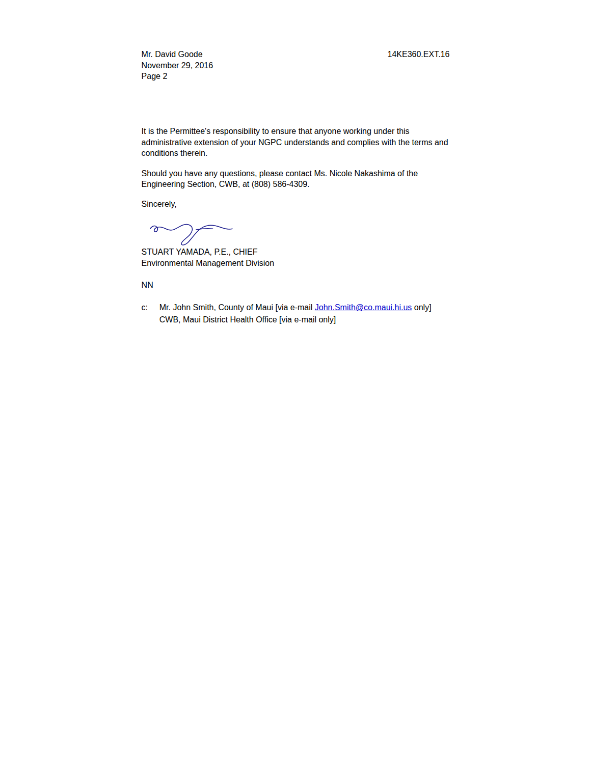Mr. David Goode
November 29, 2016
Page 2
14KE360.EXT.16
It is the Permittee's responsibility to ensure that anyone working under this administrative extension of your NGPC understands and complies with the terms and conditions therein.
Should you have any questions, please contact Ms. Nicole Nakashima of the Engineering Section, CWB, at (808) 586-4309.
Sincerely,
STUART YAMADA, P.E., CHIEF
Environmental Management Division
NN
c:
Mr. John Smith, County of Maui [via e-mail John.Smith@co.maui.hi.us only]
CWB, Maui District Health Office [via e-mail only]